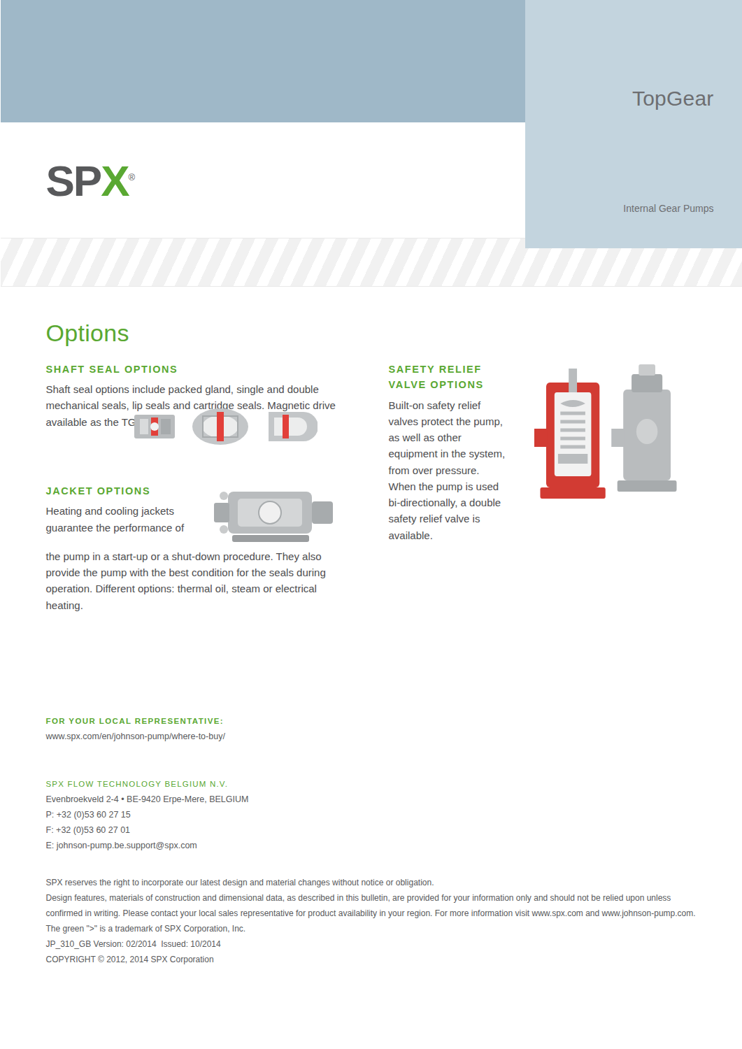TopGear
Internal Gear Pumps
SPX®
Options
Shaft Seal Options
Shaft seal options include packed gland, single and double mechanical seals, lip seals and cartridge seals. Magnetic drive available as the TG MAG.
Jacket Options
Heating and cooling jackets guarantee the performance of
the pump in a start-up or a shut-down procedure. They also provide the pump with the best condition for the seals during operation. Different options: thermal oil, steam or electrical heating.
Safety Relief
Valve Options
Built-on safety relief valves protect the pump, as well as other equipment in the system, from over pressure. When the pump is used bi-directionally, a double safety relief valve is available.
FOR YOUR LOCAL REPRESENTATIVE:
www.spx.com/en/johnson-pump/where-to-buy/
SPX FLOW TECHNOLOGY BELGIUM N.V.
Evenbroekveld 2-4 • BE-9420 Erpe-Mere, BELGIUM
P: +32 (0)53 60 27 15
F: +32 (0)53 60 27 01
E: johnson-pump.be.support@spx.com
SPX reserves the right to incorporate our latest design and material changes without notice or obligation.
Design features, materials of construction and dimensional data, as described in this bulletin, are provided for your information only and should not be relied upon unless
confirmed in writing. Please contact your local sales representative for product availability in your region. For more information visit www.spx.com and www.johnson-pump.com.
The green ">" is a trademark of SPX Corporation, Inc.
JP_310_GB Version: 02/2014 Issued: 10/2014
COPYRIGHT © 2012, 2014 SPX Corporation